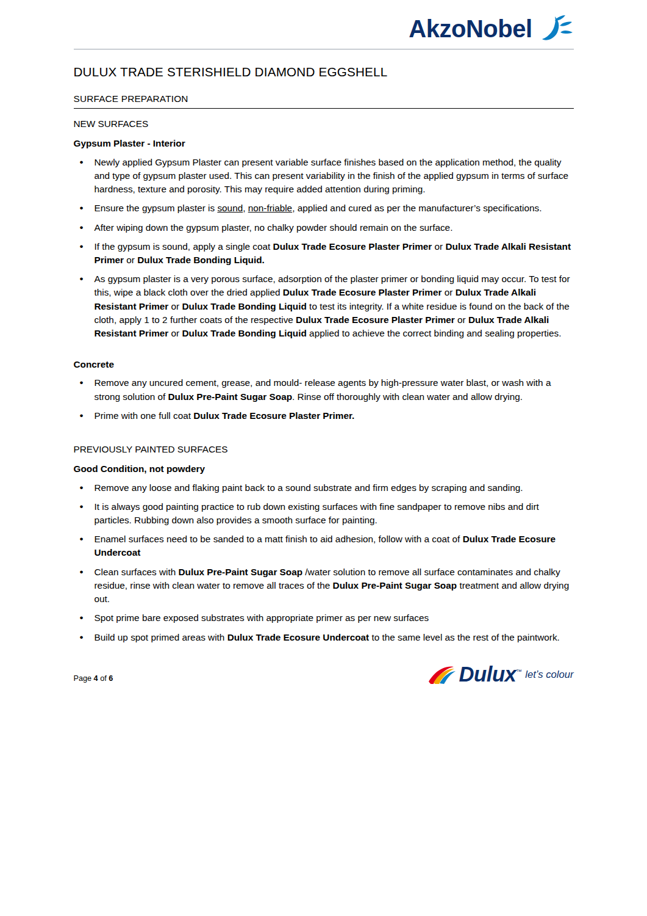AkzoNobel
DULUX TRADE STERISHIELD DIAMOND EGGSHELL
SURFACE PREPARATION
NEW SURFACES
Gypsum Plaster - Interior
Newly applied Gypsum Plaster can present variable surface finishes based on the application method, the quality and type of gypsum plaster used. This can present variability in the finish of the applied gypsum in terms of surface hardness, texture and porosity. This may require added attention during priming.
Ensure the gypsum plaster is sound, non-friable, applied and cured as per the manufacturer’s specifications.
After wiping down the gypsum plaster, no chalky powder should remain on the surface.
If the gypsum is sound, apply a single coat Dulux Trade Ecosure Plaster Primer or Dulux Trade Alkali Resistant Primer or Dulux Trade Bonding Liquid.
As gypsum plaster is a very porous surface, adsorption of the plaster primer or bonding liquid may occur. To test for this, wipe a black cloth over the dried applied Dulux Trade Ecosure Plaster Primer or Dulux Trade Alkali Resistant Primer or Dulux Trade Bonding Liquid to test its integrity. If a white residue is found on the back of the cloth, apply 1 to 2 further coats of the respective Dulux Trade Ecosure Plaster Primer or Dulux Trade Alkali Resistant Primer or Dulux Trade Bonding Liquid applied to achieve the correct binding and sealing properties.
Concrete
Remove any uncured cement, grease, and mould- release agents by high-pressure water blast, or wash with a strong solution of Dulux Pre-Paint Sugar Soap. Rinse off thoroughly with clean water and allow drying.
Prime with one full coat Dulux Trade Ecosure Plaster Primer.
PREVIOUSLY PAINTED SURFACES
Good Condition, not powdery
Remove any loose and flaking paint back to a sound substrate and firm edges by scraping and sanding.
It is always good painting practice to rub down existing surfaces with fine sandpaper to remove nibs and dirt particles. Rubbing down also provides a smooth surface for painting.
Enamel surfaces need to be sanded to a matt finish to aid adhesion, follow with a coat of Dulux Trade Ecosure Undercoat
Clean surfaces with Dulux Pre-Paint Sugar Soap /water solution to remove all surface contaminates and chalky residue, rinse with clean water to remove all traces of the Dulux Pre-Paint Sugar Soap treatment and allow drying out.
Spot prime bare exposed substrates with appropriate primer as per new surfaces
Build up spot primed areas with Dulux Trade Ecosure Undercoat to the same level as the rest of the paintwork.
Page 4 of 6
Dulux™ let’s colour